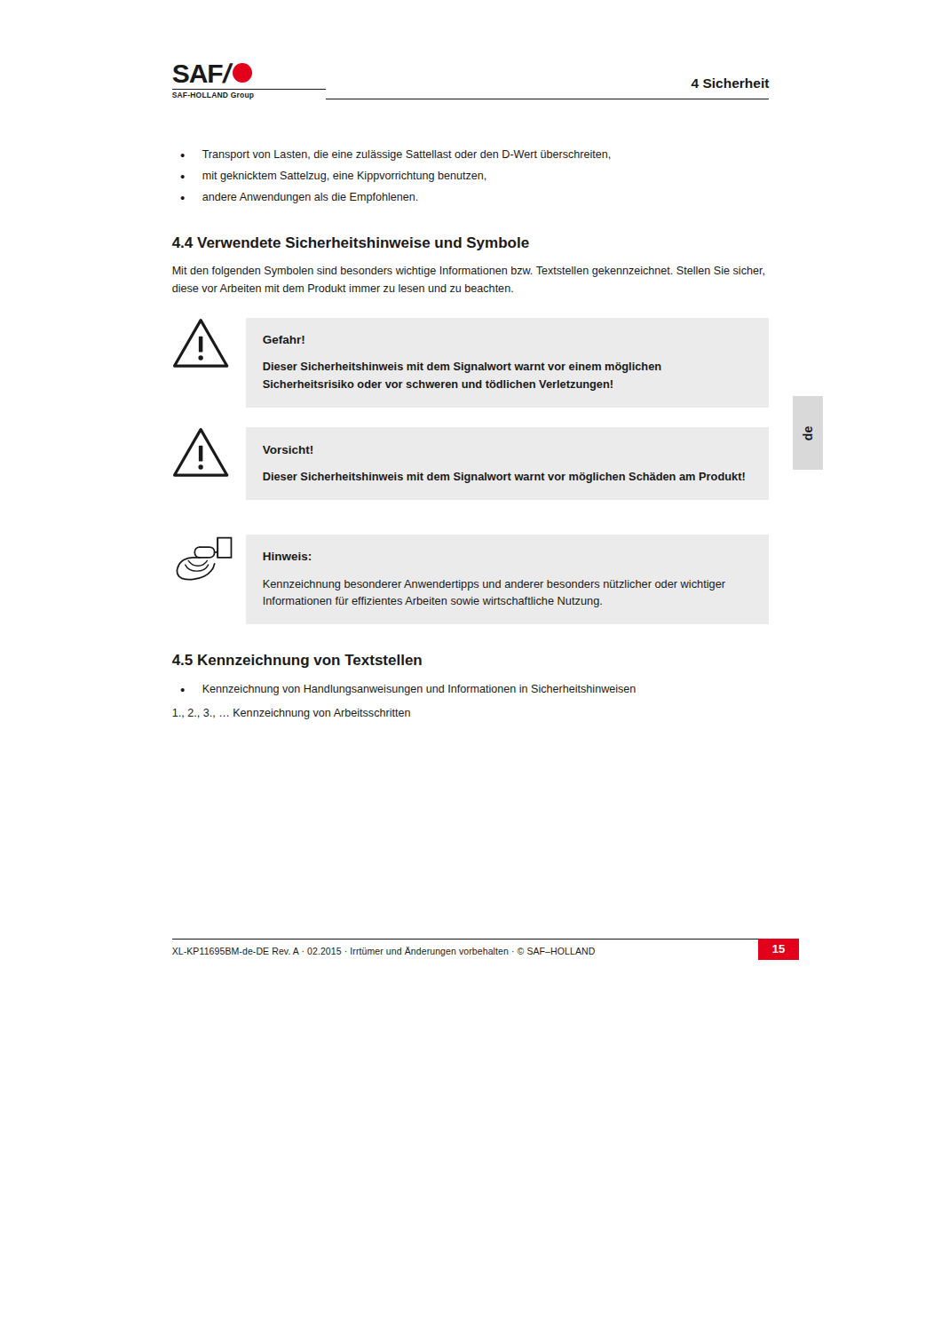SAF/
SAF-HOLLAND Group
4 Sicherheit
de
Transport von Lasten, die eine zulässige Sattellast oder den D-Wert überschreiten,
mit geknicktem Sattelzug, eine Kippvorrichtung benutzen,
andere Anwendungen als die Empfohlenen.
4.4 Verwendete Sicherheitshinweise und Symbole
Mit den folgenden Symbolen sind besonders wichtige Informationen bzw. Textstellen gekennzeichnet. Stellen Sie sicher, diese vor Arbeiten mit dem Produkt immer zu lesen und zu beachten.
Gefahr!
Dieser Sicherheitshinweis mit dem Signalwort warnt vor einem möglichen Sicherheitsrisiko oder vor schweren und tödlichen Verletzungen!
Vorsicht!
Dieser Sicherheitshinweis mit dem Signalwort warnt vor möglichen Schäden am Produkt!
Hinweis:
Kennzeichnung besonderer Anwendertipps und anderer besonders nützlicher oder wichtiger Informationen für effizientes Arbeiten sowie wirtschaftliche Nutzung.
4.5 Kennzeichnung von Textstellen
Kennzeichnung von Handlungsanweisungen und Informationen in Sicherheitshinweisen
1., 2., 3., … Kennzeichnung von Arbeitsschritten
XL-KP11695BM-de-DE Rev. A · 02.2015 · Irrtümer und Änderungen vorbehalten · © SAF–HOLLAND
15